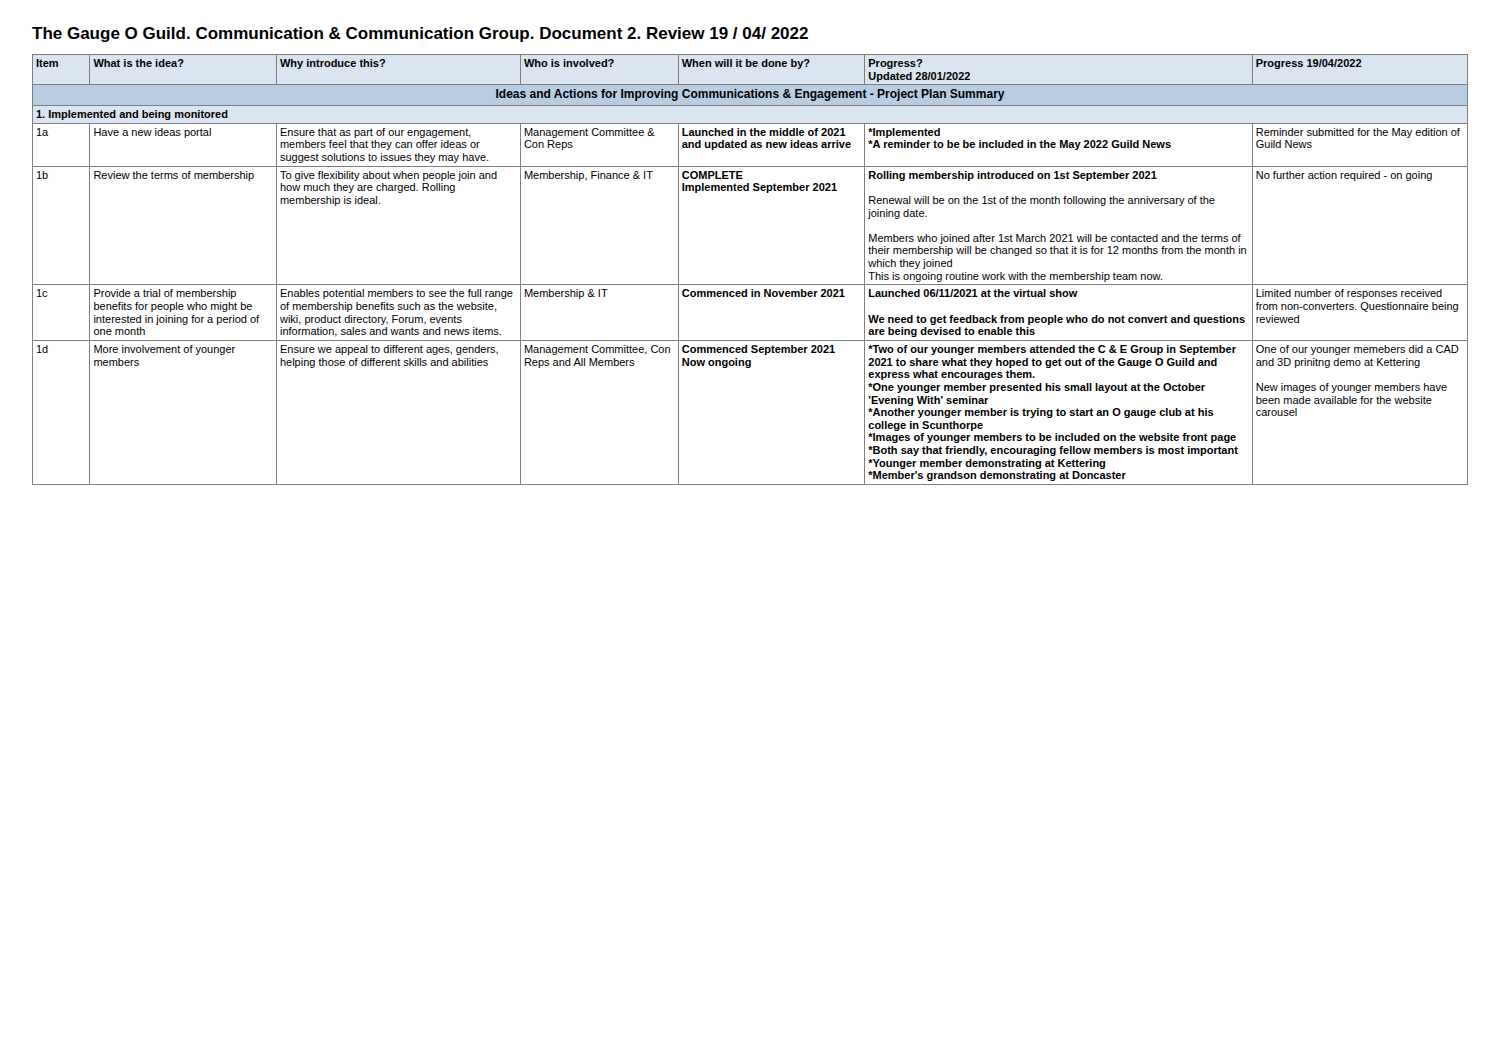The Gauge O Guild. Communication & Communication Group. Document 2. Review 19 / 04/ 2022
| Ideas and Actions for Improving Communications & Engagement - Project Plan Summary |
| Item | What is the idea? | Why introduce this? | Who is involved? | When will it be done by? | Progress? Updated 28/01/2022 | Progress 19/04/2022 |
| 1. Implemented and being monitored |
| 1a | Have a new ideas portal | Ensure that as part of our engagement, members feel that they can offer ideas or suggest solutions to issues they may have. | Management Committee & Con Reps | Launched in the middle of 2021 and updated as new ideas arrive | *Implemented *A reminder to be be included in the May 2022 Guild News | Reminder submitted for the May edition of Guild News |
| 1b | Review the terms of membership | To give flexibility about when people join and how much they are charged. Rolling membership is ideal. | Membership, Finance & IT | COMPLETE Implemented September 2021 | Rolling membership introduced on 1st September 2021 Renewal will be on the 1st of the month following the anniversary of the joining date. Members who joined after 1st March 2021 will be contacted and the terms of their membership will be changed so that it is for 12 months from the month in which they joined This is ongoing routine work with the membership team now. | No further action required - on going |
| 1c | Provide a trial of membership benefits for people who might be interested in joining for a period of one month | Enables potential members to see the full range of membership benefits such as the website, wiki, product directory, Forum, events information, sales and wants and news items. | Membership & IT | Commenced in November 2021 | Launched 06/11/2021 at the virtual show We need to get feedback from people who do not convert and questions are being devised to enable this | Limited number of responses received from non-converters. Questionnaire being reviewed |
| 1d | More involvement of younger members | Ensure we appeal to different ages, genders, helping those of different skills and abilities | Management Committee, Con Reps and All Members | Commenced September 2021 Now ongoing | *Two of our younger members attended the C & E Group in September 2021 to share what they hoped to get out of the Gauge O Guild and express what encourages them. *One younger member presented his small layout at the October 'Evening With' seminar *Another younger member is trying to start an O gauge club at his college in Scunthorpe *Images of younger members to be included on the website front page *Both say that friendly, encouraging fellow members is most important *Younger member demonstrating at Kettering *Member's grandson demonstrating at Doncaster | One of our younger memebers did a CAD and 3D prinitng demo at Kettering New images of younger members have been made available for the website carousel |